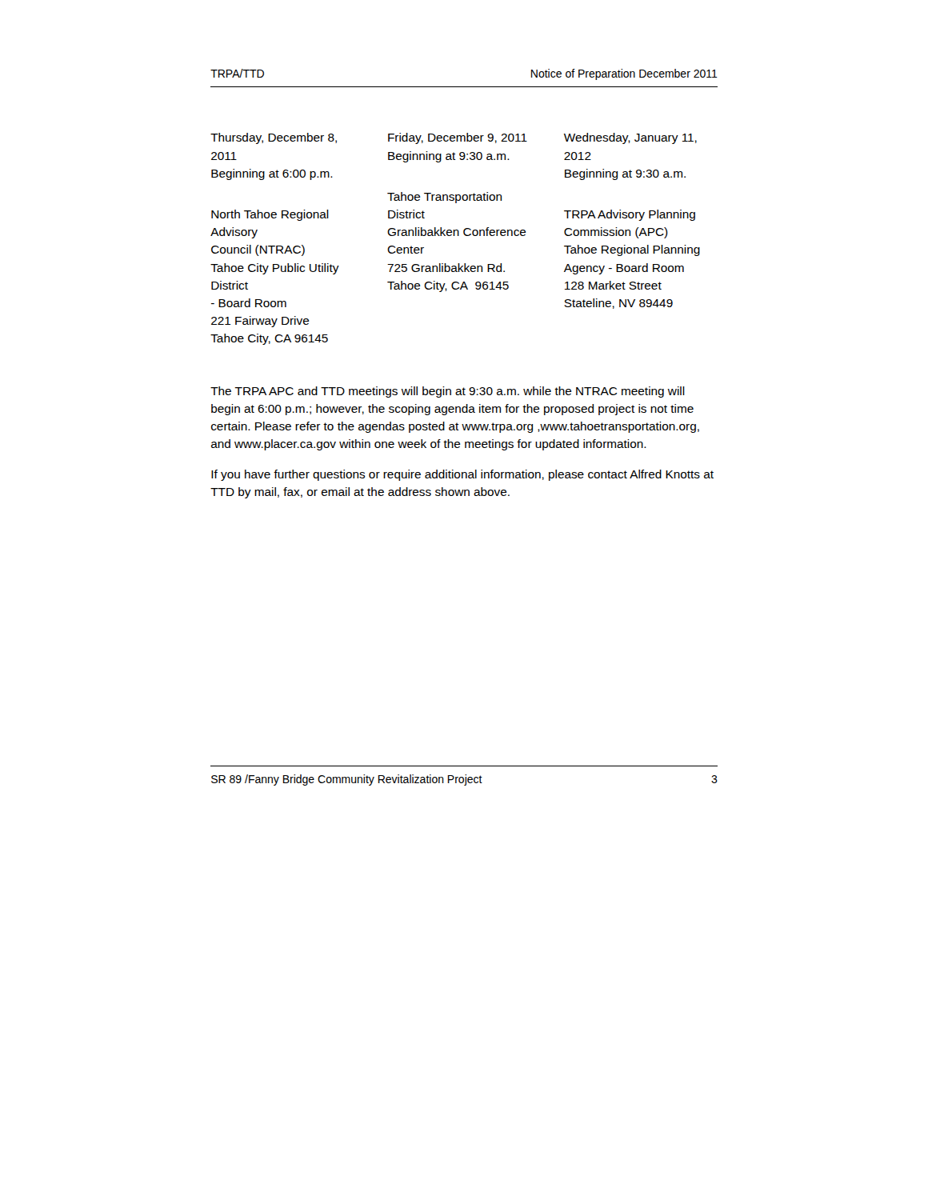TRPA/TTD
Notice of Preparation December 2011
Thursday, December 8, 2011
Beginning at 6:00 p.m.
North Tahoe Regional Advisory
Council (NTRAC)
Tahoe City Public Utility District
- Board Room
221 Fairway Drive
Tahoe City, CA 96145
Friday, December 9, 2011
Beginning at 9:30 a.m.
Tahoe Transportation District
Granlibakken Conference
Center
725 Granlibakken Rd.
Tahoe City, CA 96145
Wednesday, January 11, 2012
Beginning at 9:30 a.m.
TRPA Advisory Planning
Commission (APC)
Tahoe Regional Planning
Agency - Board Room
128 Market Street
Stateline, NV 89449
The TRPA APC and TTD meetings will begin at 9:30 a.m. while the NTRAC meeting will begin at 6:00 p.m.; however, the scoping agenda item for the proposed project is not time certain. Please refer to the agendas posted at www.trpa.org ,www.tahoetransportation.org, and www.placer.ca.gov within one week of the meetings for updated information.
If you have further questions or require additional information, please contact Alfred Knotts at TTD by mail, fax, or email at the address shown above.
SR 89 /Fanny Bridge Community Revitalization Project
3